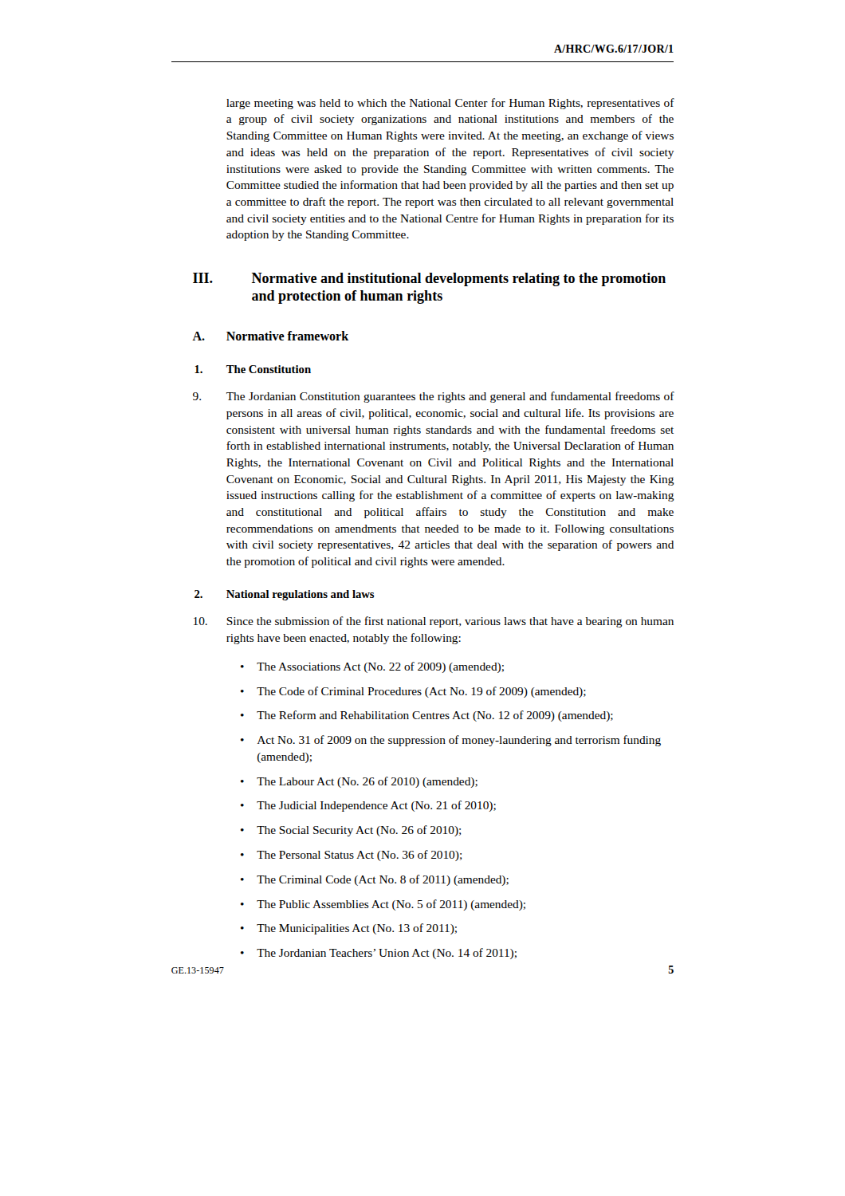A/HRC/WG.6/17/JOR/1
large meeting was held to which the National Center for Human Rights, representatives of a group of civil society organizations and national institutions and members of the Standing Committee on Human Rights were invited. At the meeting, an exchange of views and ideas was held on the preparation of the report. Representatives of civil society institutions were asked to provide the Standing Committee with written comments. The Committee studied the information that had been provided by all the parties and then set up a committee to draft the report. The report was then circulated to all relevant governmental and civil society entities and to the National Centre for Human Rights in preparation for its adoption by the Standing Committee.
III. Normative and institutional developments relating to the promotion and protection of human rights
A. Normative framework
1. The Constitution
9. The Jordanian Constitution guarantees the rights and general and fundamental freedoms of persons in all areas of civil, political, economic, social and cultural life. Its provisions are consistent with universal human rights standards and with the fundamental freedoms set forth in established international instruments, notably, the Universal Declaration of Human Rights, the International Covenant on Civil and Political Rights and the International Covenant on Economic, Social and Cultural Rights. In April 2011, His Majesty the King issued instructions calling for the establishment of a committee of experts on law-making and constitutional and political affairs to study the Constitution and make recommendations on amendments that needed to be made to it. Following consultations with civil society representatives, 42 articles that deal with the separation of powers and the promotion of political and civil rights were amended.
2. National regulations and laws
10. Since the submission of the first national report, various laws that have a bearing on human rights have been enacted, notably the following:
The Associations Act (No. 22 of 2009) (amended);
The Code of Criminal Procedures (Act No. 19 of 2009) (amended);
The Reform and Rehabilitation Centres Act (No. 12 of 2009) (amended);
Act No. 31 of 2009 on the suppression of money-laundering and terrorism funding (amended);
The Labour Act (No. 26 of 2010) (amended);
The Judicial Independence Act (No. 21 of 2010);
The Social Security Act (No. 26 of 2010);
The Personal Status Act (No. 36 of 2010);
The Criminal Code (Act No. 8 of 2011) (amended);
The Public Assemblies Act (No. 5 of 2011) (amended);
The Municipalities Act (No. 13 of 2011);
The Jordanian Teachers’ Union Act (No. 14 of 2011);
GE.13-15947 5